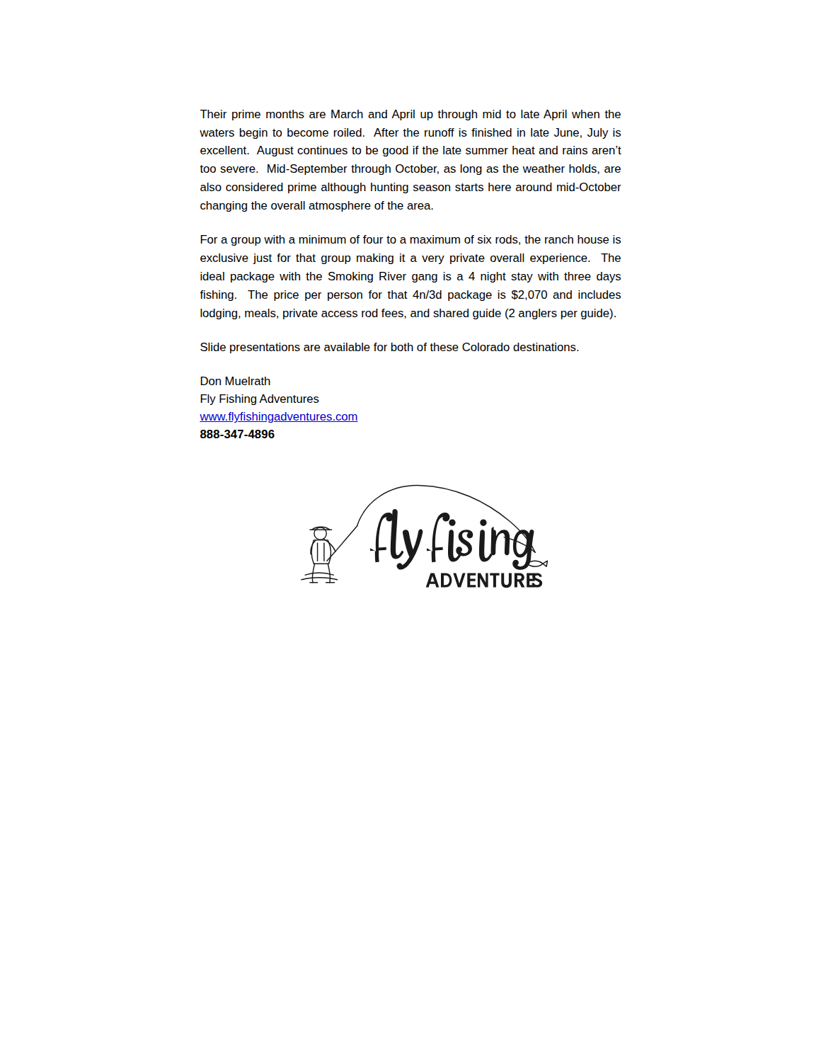Their prime months are March and April up through mid to late April when the waters begin to become roiled. After the runoff is finished in late June, July is excellent. August continues to be good if the late summer heat and rains aren’t too severe. Mid-September through October, as long as the weather holds, are also considered prime although hunting season starts here around mid-October changing the overall atmosphere of the area.
For a group with a minimum of four to a maximum of six rods, the ranch house is exclusive just for that group making it a very private overall experience. The ideal package with the Smoking River gang is a 4 night stay with three days fishing. The price per person for that 4n/3d package is $2,070 and includes lodging, meals, private access rod fees, and shared guide (2 anglers per guide).
Slide presentations are available for both of these Colorado destinations.
Don Muelrath
Fly Fishing Adventures
www.flyfishingadventures.com
888-347-4896